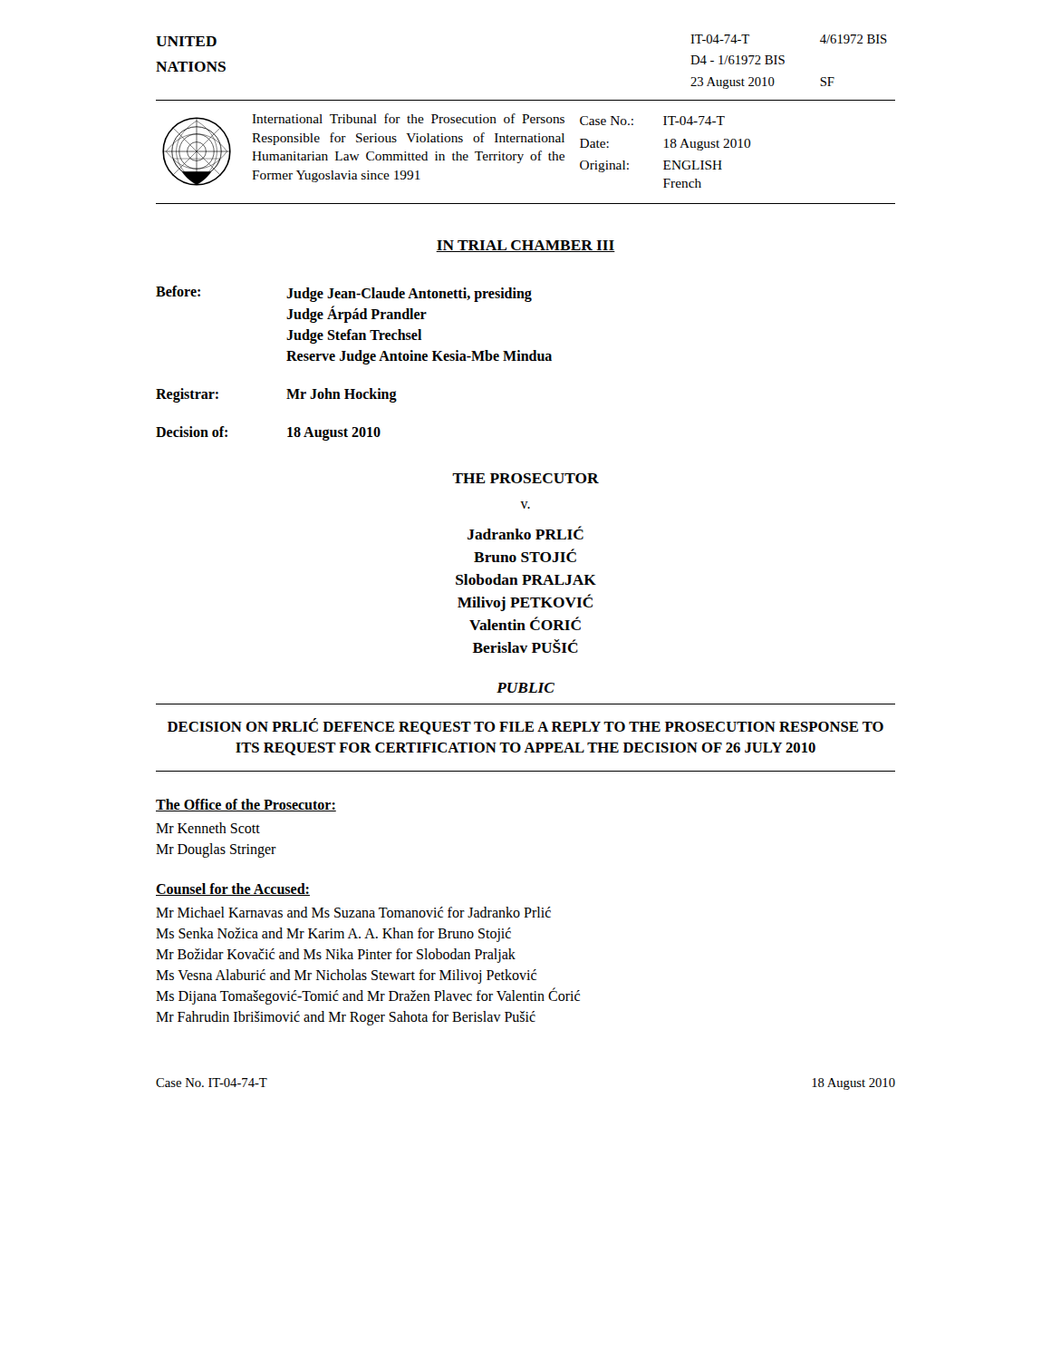UNITED
NATIONS
| IT-04-74-T | 4/61972 BIS |
| D4 - 1/61972 BIS | |
| 23 August 2010 | SF |
International Tribunal for the Prosecution of Persons Responsible for Serious Violations of International Humanitarian Law Committed in the Territory of the Former Yugoslavia since 1991
| Case No.: | IT-04-74-T |
| Date: | 18 August 2010 |
| Original: | ENGLISH French |
IN TRIAL CHAMBER III
| Before: | Judge Jean-Claude Antonetti, presiding Judge Árpád Prandler Judge Stefan Trechsel Reserve Judge Antoine Kesia-Mbe Mindua |
| Registrar: | Mr John Hocking |
| Decision of: | 18 August 2010 |
THE PROSECUTOR
v.
Jadranko PRLIĆ
Bruno STOJIĆ
Slobodan PRALJAK
Milivoj PETKOVIĆ
Valentin ĆORIĆ
Berislav PUŠIĆ
PUBLIC
DECISION ON PRLIĆ DEFENCE REQUEST TO FILE A REPLY TO THE PROSECUTION RESPONSE TO ITS REQUEST FOR CERTIFICATION TO APPEAL THE DECISION OF 26 JULY 2010
The Office of the Prosecutor:
Mr Kenneth Scott
Mr Douglas Stringer
Counsel for the Accused:
Mr Michael Karnavas and Ms Suzana Tomanović for Jadranko Prlić
Ms Senka Nožica and Mr Karim A. A. Khan for Bruno Stojić
Mr Božidar Kovačić and Ms Nika Pinter for Slobodan Praljak
Ms Vesna Alaburić and Mr Nicholas Stewart for Milivoj Petković
Ms Dijana Tomašegović-Tomić and Mr Dražen Plavec for Valentin Ćorić
Mr Fahrudin Ibrišimović and Mr Roger Sahota for Berislav Pušić
Case No. IT-04-74-T
18 August 2010